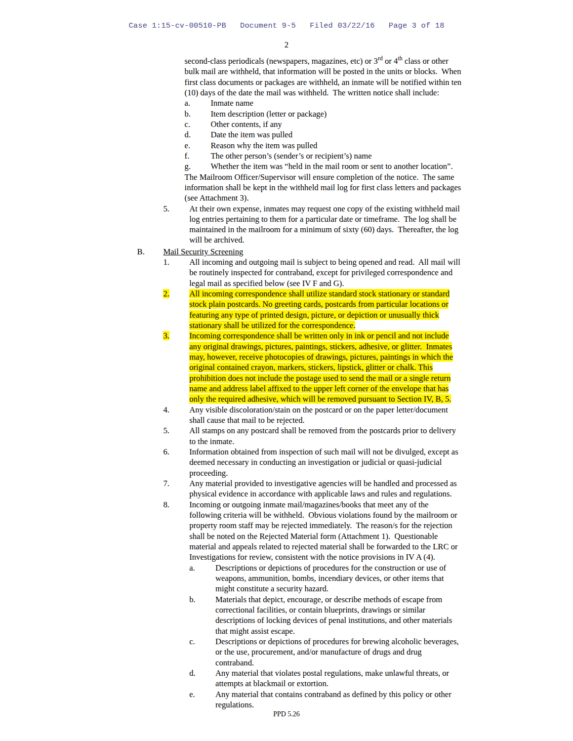Case 1:15-cv-00510-PB Document 9-5 Filed 03/22/16 Page 3 of 18
2
second-class periodicals (newspapers, magazines, etc) or 3rd or 4th class or other bulk mail are withheld, that information will be posted in the units or blocks. When first class documents or packages are withheld, an inmate will be notified within ten (10) days of the date the mail was withheld. The written notice shall include:
a. Inmate name
b. Item description (letter or package)
c. Other contents, if any
d. Date the item was pulled
e. Reason why the item was pulled
f. The other person’s (sender’s or recipient’s) name
g. Whether the item was “held in the mail room or sent to another location”.
The Mailroom Officer/Supervisor will ensure completion of the notice. The same information shall be kept in the withheld mail log for first class letters and packages (see Attachment 3).
5. At their own expense, inmates may request one copy of the existing withheld mail log entries pertaining to them for a particular date or timeframe. The log shall be maintained in the mailroom for a minimum of sixty (60) days. Thereafter, the log will be archived.
B. Mail Security Screening
1. All incoming and outgoing mail is subject to being opened and read. All mail will be routinely inspected for contraband, except for privileged correspondence and legal mail as specified below (see IV F and G).
2. All incoming correspondence shall utilize standard stock stationary or standard stock plain postcards. No greeting cards, postcards from particular locations or featuring any type of printed design, picture, or depiction or unusually thick stationary shall be utilized for the correspondence.
3. Incoming correspondence shall be written only in ink or pencil and not include any original drawings, pictures, paintings, stickers, adhesive, or glitter. Inmates may, however, receive photocopies of drawings, pictures, paintings in which the original contained crayon, markers, stickers, lipstick, glitter or chalk. This prohibition does not include the postage used to send the mail or a single return name and address label affixed to the upper left corner of the envelope that has only the required adhesive, which will be removed pursuant to Section IV, B, 5.
4. Any visible discoloration/stain on the postcard or on the paper letter/document shall cause that mail to be rejected.
5. All stamps on any postcard shall be removed from the postcards prior to delivery to the inmate.
6. Information obtained from inspection of such mail will not be divulged, except as deemed necessary in conducting an investigation or judicial or quasi-judicial proceeding.
7. Any material provided to investigative agencies will be handled and processed as physical evidence in accordance with applicable laws and rules and regulations.
8. Incoming or outgoing inmate mail/magazines/books that meet any of the following criteria will be withheld. Obvious violations found by the mailroom or property room staff may be rejected immediately. The reason/s for the rejection shall be noted on the Rejected Material form (Attachment 1). Questionable material and appeals related to rejected material shall be forwarded to the LRC or Investigations for review, consistent with the notice provisions in IV A (4).
a. Descriptions or depictions of procedures for the construction or use of weapons, ammunition, bombs, incendiary devices, or other items that might constitute a security hazard.
b. Materials that depict, encourage, or describe methods of escape from correctional facilities, or contain blueprints, drawings or similar descriptions of locking devices of penal institutions, and other materials that might assist escape.
c. Descriptions or depictions of procedures for brewing alcoholic beverages, or the use, procurement, and/or manufacture of drugs and drug contraband.
d. Any material that violates postal regulations, make unlawful threats, or attempts at blackmail or extortion.
e. Any material that contains contraband as defined by this policy or other regulations.
PPD 5.26